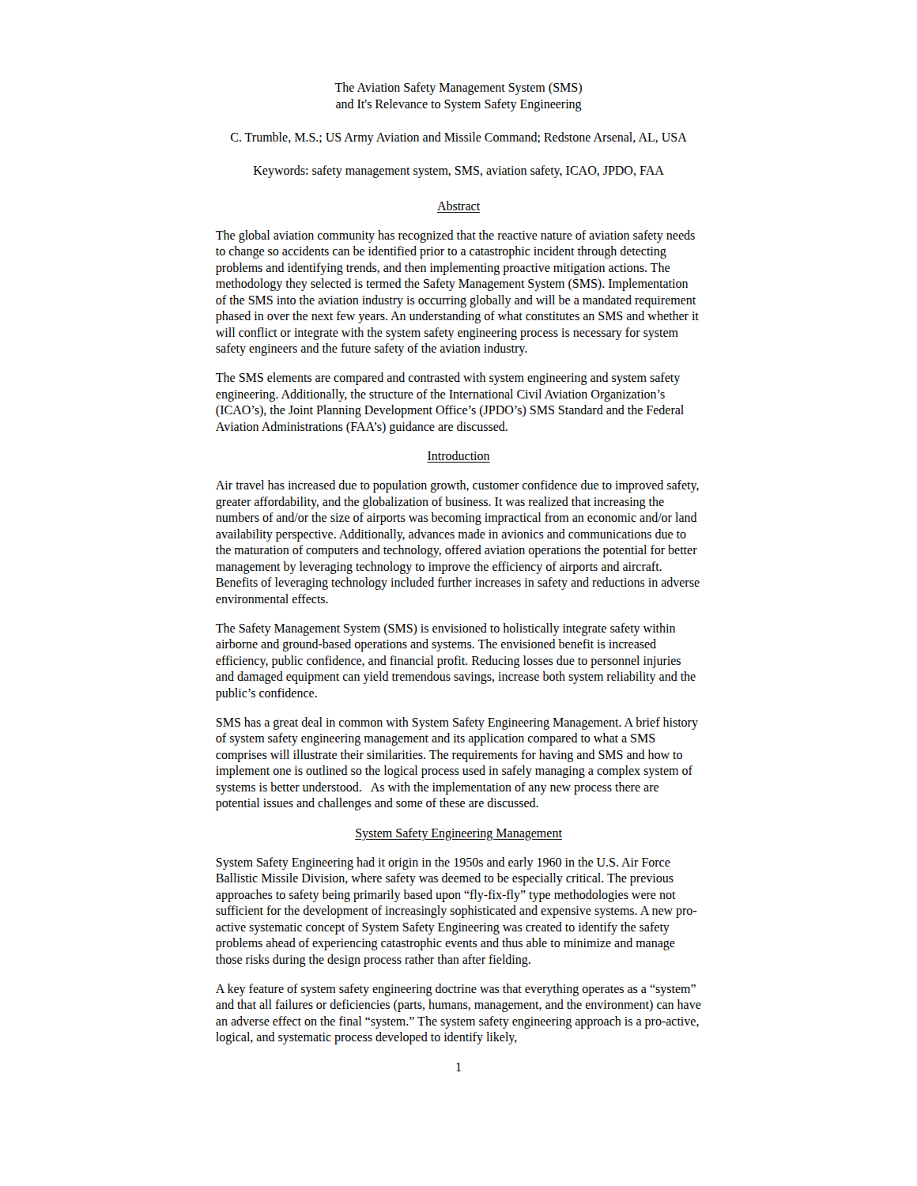The Aviation Safety Management System (SMS)
and It's Relevance to System Safety Engineering
C. Trumble, M.S.; US Army Aviation and Missile Command; Redstone Arsenal, AL, USA
Keywords: safety management system, SMS, aviation safety, ICAO, JPDO, FAA
Abstract
The global aviation community has recognized that the reactive nature of aviation safety needs to change so accidents can be identified prior to a catastrophic incident through detecting problems and identifying trends, and then implementing proactive mitigation actions. The methodology they selected is termed the Safety Management System (SMS). Implementation of the SMS into the aviation industry is occurring globally and will be a mandated requirement phased in over the next few years. An understanding of what constitutes an SMS and whether it will conflict or integrate with the system safety engineering process is necessary for system safety engineers and the future safety of the aviation industry.
The SMS elements are compared and contrasted with system engineering and system safety engineering. Additionally, the structure of the International Civil Aviation Organization’s (ICAO’s), the Joint Planning Development Office’s (JPDO’s) SMS Standard and the Federal Aviation Administrations (FAA’s) guidance are discussed.
Introduction
Air travel has increased due to population growth, customer confidence due to improved safety, greater affordability, and the globalization of business. It was realized that increasing the numbers of and/or the size of airports was becoming impractical from an economic and/or land availability perspective. Additionally, advances made in avionics and communications due to the maturation of computers and technology, offered aviation operations the potential for better management by leveraging technology to improve the efficiency of airports and aircraft. Benefits of leveraging technology included further increases in safety and reductions in adverse environmental effects.
The Safety Management System (SMS) is envisioned to holistically integrate safety within airborne and ground-based operations and systems. The envisioned benefit is increased efficiency, public confidence, and financial profit. Reducing losses due to personnel injuries and damaged equipment can yield tremendous savings, increase both system reliability and the public’s confidence.
SMS has a great deal in common with System Safety Engineering Management. A brief history of system safety engineering management and its application compared to what a SMS comprises will illustrate their similarities. The requirements for having and SMS and how to implement one is outlined so the logical process used in safely managing a complex system of systems is better understood. As with the implementation of any new process there are potential issues and challenges and some of these are discussed.
System Safety Engineering Management
System Safety Engineering had it origin in the 1950s and early 1960 in the U.S. Air Force Ballistic Missile Division, where safety was deemed to be especially critical. The previous approaches to safety being primarily based upon “fly-fix-fly” type methodologies were not sufficient for the development of increasingly sophisticated and expensive systems. A new pro-active systematic concept of System Safety Engineering was created to identify the safety problems ahead of experiencing catastrophic events and thus able to minimize and manage those risks during the design process rather than after fielding.
A key feature of system safety engineering doctrine was that everything operates as a “system” and that all failures or deficiencies (parts, humans, management, and the environment) can have an adverse effect on the final “system.” The system safety engineering approach is a pro-active, logical, and systematic process developed to identify likely,
1